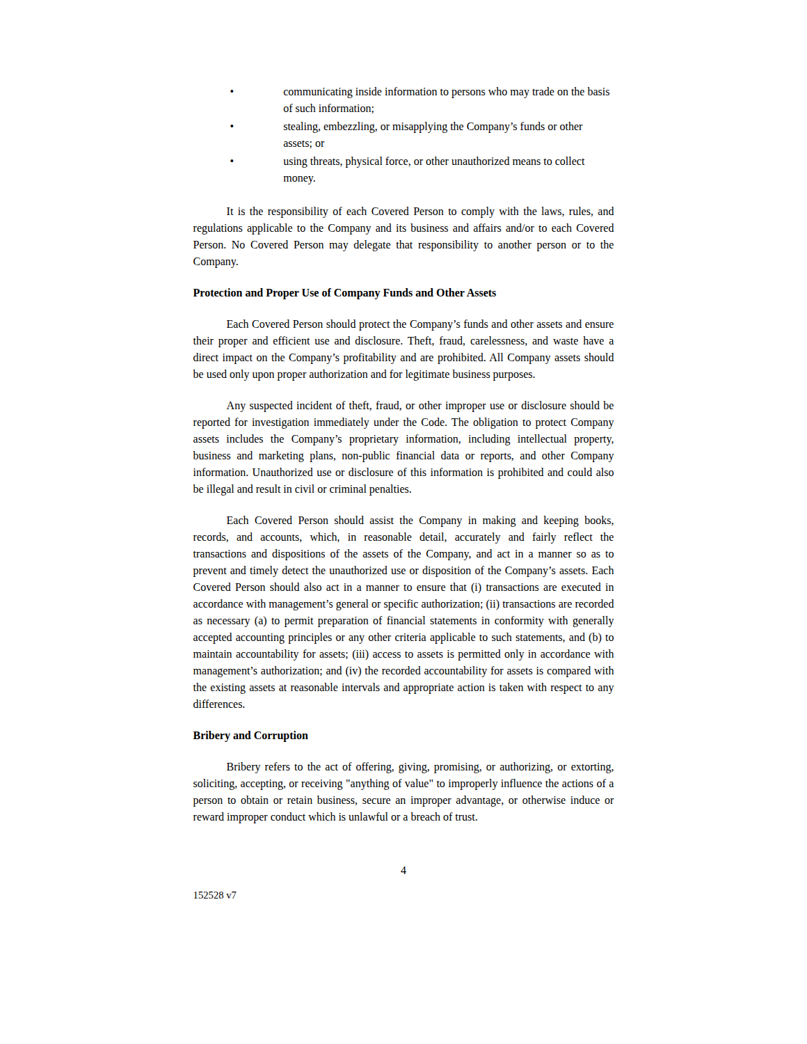communicating inside information to persons who may trade on the basis of such information;
stealing, embezzling, or misapplying the Company’s funds or other assets; or
using threats, physical force, or other unauthorized means to collect money.
It is the responsibility of each Covered Person to comply with the laws, rules, and regulations applicable to the Company and its business and affairs and/or to each Covered Person. No Covered Person may delegate that responsibility to another person or to the Company.
Protection and Proper Use of Company Funds and Other Assets
Each Covered Person should protect the Company’s funds and other assets and ensure their proper and efficient use and disclosure. Theft, fraud, carelessness, and waste have a direct impact on the Company’s profitability and are prohibited. All Company assets should be used only upon proper authorization and for legitimate business purposes.
Any suspected incident of theft, fraud, or other improper use or disclosure should be reported for investigation immediately under the Code. The obligation to protect Company assets includes the Company’s proprietary information, including intellectual property, business and marketing plans, non-public financial data or reports, and other Company information. Unauthorized use or disclosure of this information is prohibited and could also be illegal and result in civil or criminal penalties.
Each Covered Person should assist the Company in making and keeping books, records, and accounts, which, in reasonable detail, accurately and fairly reflect the transactions and dispositions of the assets of the Company, and act in a manner so as to prevent and timely detect the unauthorized use or disposition of the Company’s assets. Each Covered Person should also act in a manner to ensure that (i) transactions are executed in accordance with management’s general or specific authorization; (ii) transactions are recorded as necessary (a) to permit preparation of financial statements in conformity with generally accepted accounting principles or any other criteria applicable to such statements, and (b) to maintain accountability for assets; (iii) access to assets is permitted only in accordance with management’s authorization; and (iv) the recorded accountability for assets is compared with the existing assets at reasonable intervals and appropriate action is taken with respect to any differences.
Bribery and Corruption
Bribery refers to the act of offering, giving, promising, or authorizing, or extorting, soliciting, accepting, or receiving "anything of value" to improperly influence the actions of a person to obtain or retain business, secure an improper advantage, or otherwise induce or reward improper conduct which is unlawful or a breach of trust.
4
152528 v7